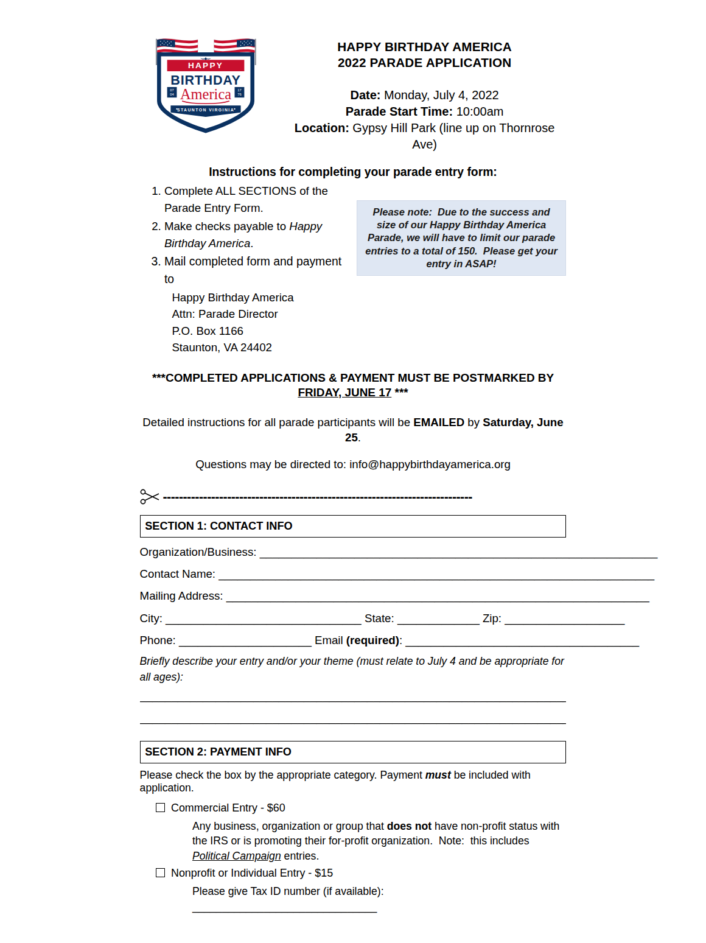Happy Birthday America — Staunton Virginia HAPPY BIRTHDAY America 07 04 17 76 STAUNTON VIRGINIA
HAPPY BIRTHDAY AMERICA
2022 PARADE APPLICATION
Date: Monday, July 4, 2022
Parade Start Time: 10:00am
Location: Gypsy Hill Park (line up on Thornrose Ave)
Instructions for completing your parade entry form:
Complete ALL SECTIONS of the Parade Entry Form.
Make checks payable to Happy Birthday America.
Mail completed form and payment to
Happy Birthday America
Attn: Parade Director
P.O. Box 1166
Staunton, VA 24402
Please note: Due to the success and size of our Happy Birthday America Parade, we will have to limit our parade entries to a total of 150. Please get your entry in ASAP!
***COMPLETED APPLICATIONS & PAYMENT MUST BE POSTMARKED BY FRIDAY, JUNE 17 ***
Detailed instructions for all parade participants will be EMAILED by Saturday, June 25.
Questions may be directed to: info@happybirthdayamerica.org
-----------------------------------------------------------------------------
SECTION 1: CONTACT INFO
Organization/Business: _______________________________________________________________
Contact Name: _____________________________________________________________________
Mailing Address: ___________________________________________________________________
City: _______________________________ State: _____________ Zip: ___________________
Phone: _____________________ Email (required): _____________________________________
Briefly describe your entry and/or your theme (must relate to July 4 and be appropriate for all ages):
_______________________________________________________________________________________
_______________________________________________________________________________________
SECTION 2: PAYMENT INFO
Please check the box by the appropriate category. Payment must be included with application.
Commercial Entry - $60
Any business, organization or group that does not have non-profit status with the IRS or is promoting their for-profit organization. Note: this includes Political Campaign entries.
Nonprofit or Individual Entry - $15
Please give Tax ID number (if available): _______________________________